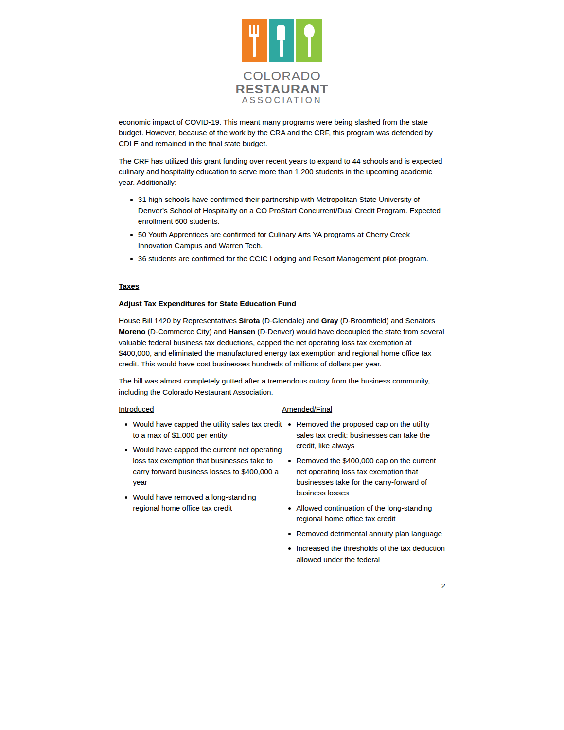COLORADO
RESTAURANT
ASSOCIATION
economic impact of COVID-19. This meant many programs were being slashed from the state budget. However, because of the work by the CRA and the CRF, this program was defended by CDLE and remained in the final state budget.
The CRF has utilized this grant funding over recent years to expand to 44 schools and is expected culinary and hospitality education to serve more than 1,200 students in the upcoming academic year. Additionally:
31 high schools have confirmed their partnership with Metropolitan State University of Denver’s School of Hospitality on a CO ProStart Concurrent/Dual Credit Program. Expected enrollment 600 students.
50 Youth Apprentices are confirmed for Culinary Arts YA programs at Cherry Creek Innovation Campus and Warren Tech.
36 students are confirmed for the CCIC Lodging and Resort Management pilot-program.
Taxes
Adjust Tax Expenditures for State Education Fund
House Bill 1420 by Representatives Sirota (D-Glendale) and Gray (D-Broomfield) and Senators Moreno (D-Commerce City) and Hansen (D-Denver) would have decoupled the state from several valuable federal business tax deductions, capped the net operating loss tax exemption at $400,000, and eliminated the manufactured energy tax exemption and regional home office tax credit. This would have cost businesses hundreds of millions of dollars per year.
The bill was almost completely gutted after a tremendous outcry from the business community, including the Colorado Restaurant Association.
| Introduced | Amended/Final |
| --- | --- |
| Would have capped the utility sales tax credit to a max of $1,000 per entity Would have capped the current net operating loss tax exemption that businesses take to carry forward business losses to $400,000 a year Would have removed a long-standing regional home office tax credit | Removed the proposed cap on the utility sales tax credit; businesses can take the credit, like always Removed the $400,000 cap on the current net operating loss tax exemption that businesses take for the carry-forward of business losses Allowed continuation of the long-standing regional home office tax credit Removed detrimental annuity plan language Increased the thresholds of the tax deduction allowed under the federal |
2